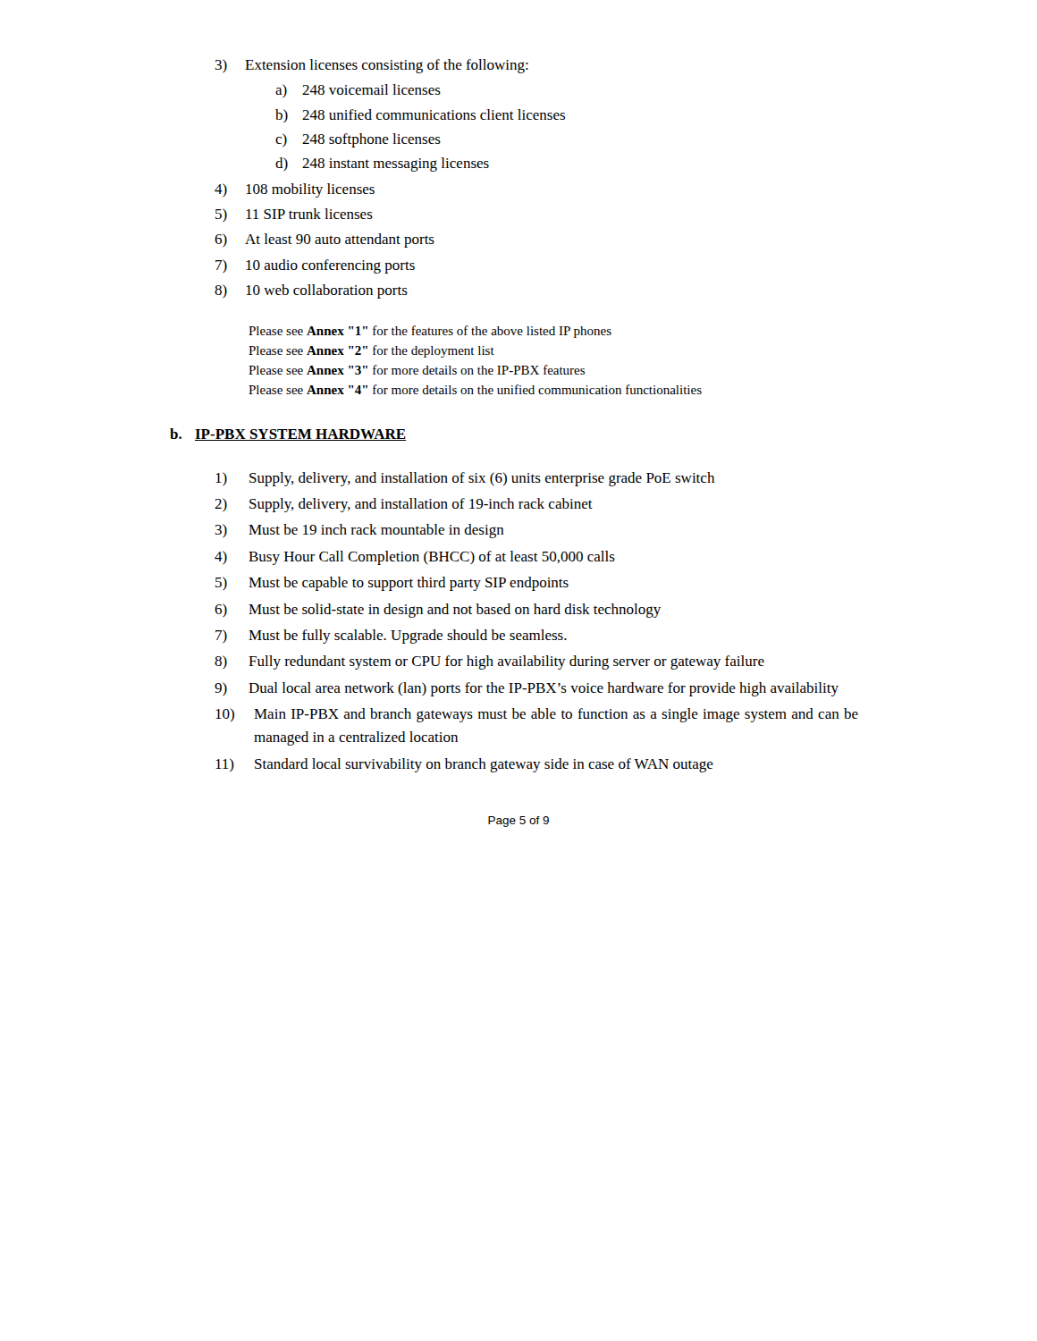3) Extension licenses consisting of the following:
a) 248 voicemail licenses
b) 248 unified communications client licenses
c) 248 softphone licenses
d) 248 instant messaging licenses
4) 108 mobility licenses
5) 11 SIP trunk licenses
6) At least 90 auto attendant ports
7) 10 audio conferencing ports
8) 10 web collaboration ports
Please see Annex "1" for the features of the above listed IP phones
Please see Annex "2" for the deployment list
Please see Annex "3" for more details on the IP-PBX features
Please see Annex "4" for more details on the unified communication functionalities
b. IP-PBX SYSTEM HARDWARE
1) Supply, delivery, and installation of six (6) units enterprise grade PoE switch
2) Supply, delivery, and installation of 19-inch rack cabinet
3) Must be 19 inch rack mountable in design
4) Busy Hour Call Completion (BHCC) of at least 50,000 calls
5) Must be capable to support third party SIP endpoints
6) Must be solid-state in design and not based on hard disk technology
7) Must be fully scalable. Upgrade should be seamless.
8) Fully redundant system or CPU for high availability during server or gateway failure
9) Dual local area network (lan) ports for the IP-PBX’s voice hardware for provide high availability
10) Main IP-PBX and branch gateways must be able to function as a single image system and can be managed in a centralized location
11) Standard local survivability on branch gateway side in case of WAN outage
Page 5 of 9